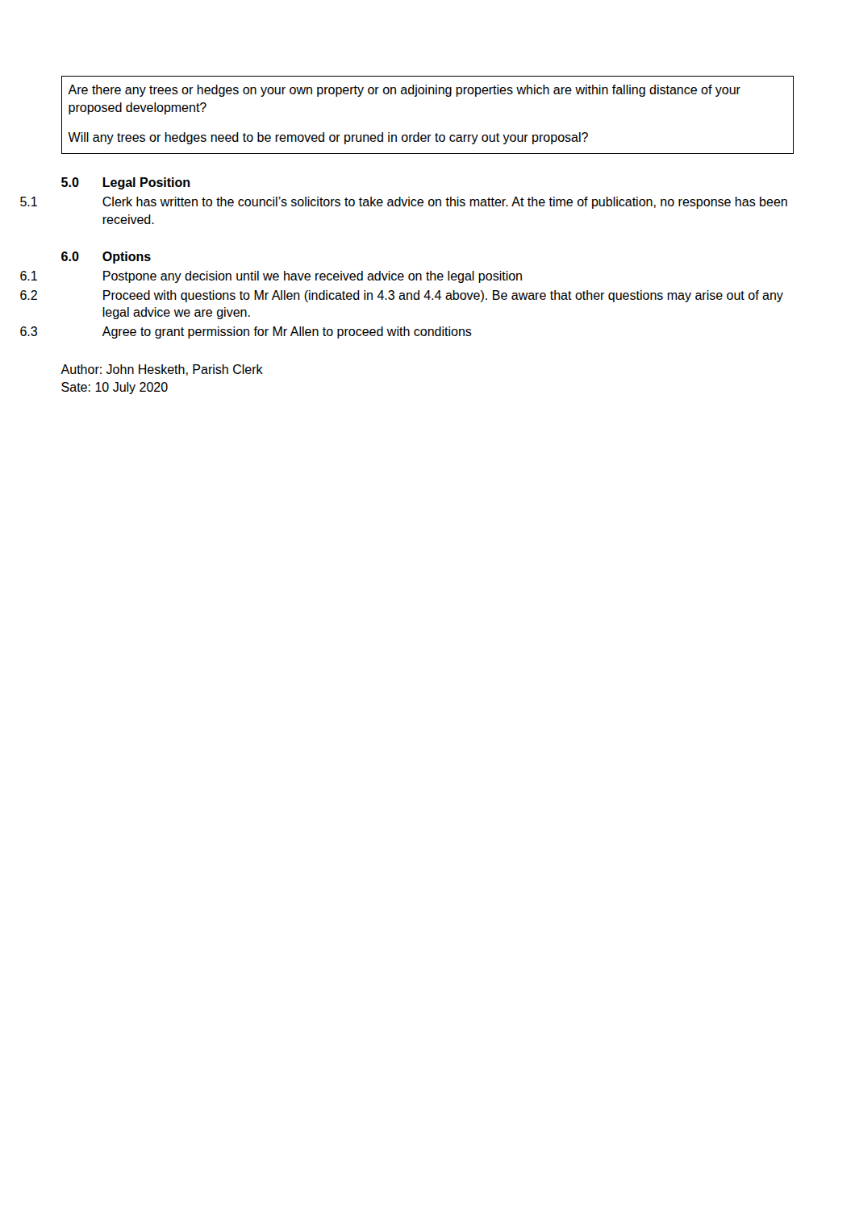Are there any trees or hedges on your own property or on adjoining properties which are within falling distance of your proposed development?
Will any trees or hedges need to be removed or pruned in order to carry out your proposal?
5.0 Legal Position
5.1 Clerk has written to the council’s solicitors to take advice on this matter. At the time of publication, no response has been received.
6.0 Options
6.1 Postpone any decision until we have received advice on the legal position
6.2 Proceed with questions to Mr Allen (indicated in 4.3 and 4.4 above). Be aware that other questions may arise out of any legal advice we are given.
6.3 Agree to grant permission for Mr Allen to proceed with conditions
Author: John Hesketh, Parish Clerk
Sate: 10 July 2020